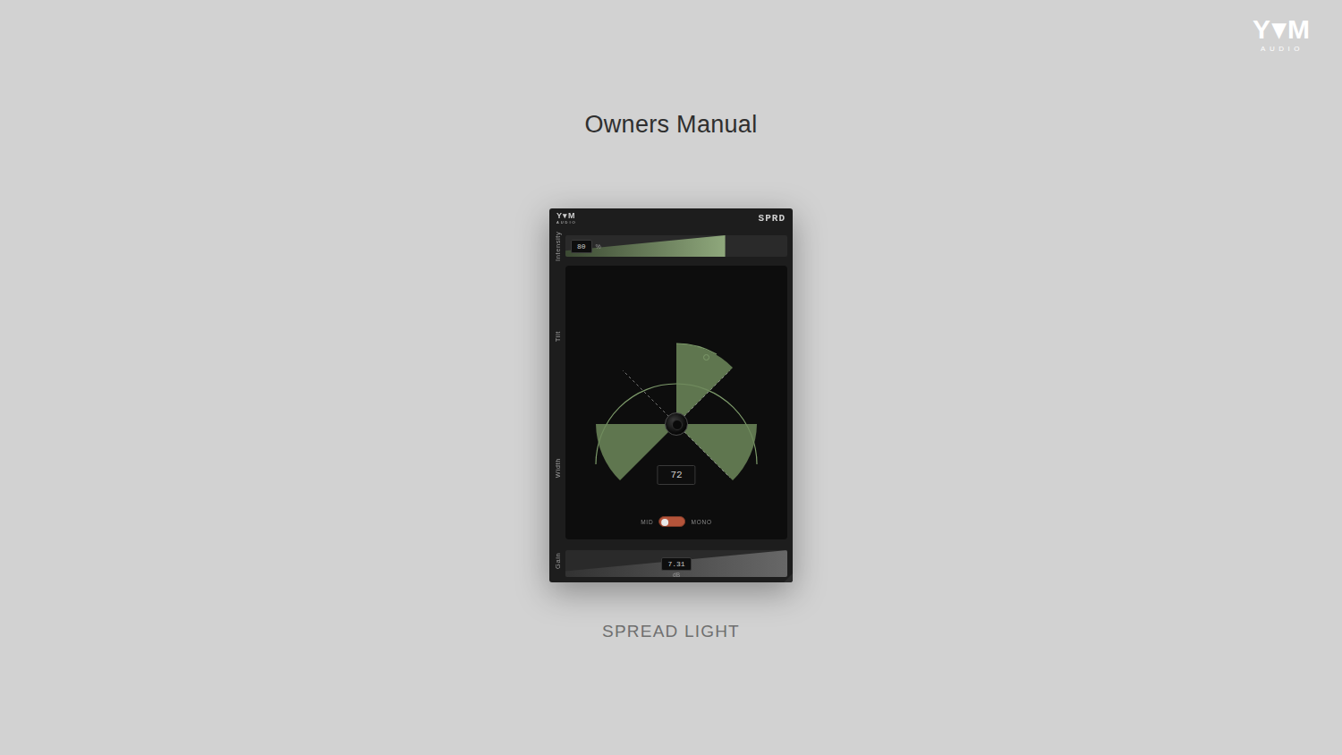Y▾M AUDIO
Owners Manual
Y▾MAUDIO
SPRD
Intensity
80
%
Tilt Width
72
MID MONO
Gain
7.31
dB
SPREAD LIGHT